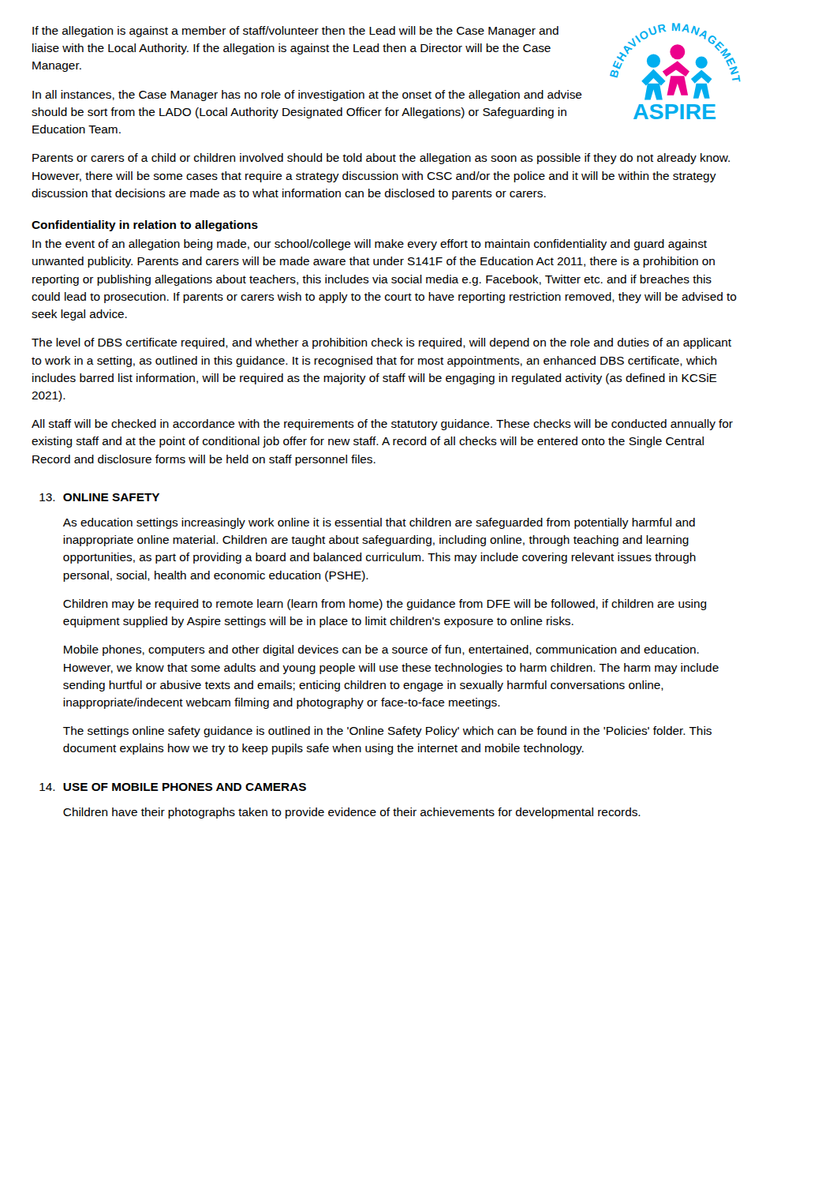BEHAVIOUR MANAGEMENT ASPIRE
If the allegation is against a member of staff/volunteer then the Lead will be the Case Manager and liaise with the Local Authority. If the allegation is against the Lead then a Director will be the Case Manager.
In all instances, the Case Manager has no role of investigation at the onset of the allegation and advise should be sort from the LADO (Local Authority Designated Officer for Allegations) or Safeguarding in Education Team.
Parents or carers of a child or children involved should be told about the allegation as soon as possible if they do not already know. However, there will be some cases that require a strategy discussion with CSC and/or the police and it will be within the strategy discussion that decisions are made as to what information can be disclosed to parents or carers.
Confidentiality in relation to allegations
In the event of an allegation being made, our school/college will make every effort to maintain confidentiality and guard against unwanted publicity. Parents and carers will be made aware that under S141F of the Education Act 2011, there is a prohibition on reporting or publishing allegations about teachers, this includes via social media e.g. Facebook, Twitter etc. and if breaches this could lead to prosecution. If parents or carers wish to apply to the court to have reporting restriction removed, they will be advised to seek legal advice.
The level of DBS certificate required, and whether a prohibition check is required, will depend on the role and duties of an applicant to work in a setting, as outlined in this guidance. It is recognised that for most appointments, an enhanced DBS certificate, which includes barred list information, will be required as the majority of staff will be engaging in regulated activity (as defined in KCSiE 2021).
All staff will be checked in accordance with the requirements of the statutory guidance. These checks will be conducted annually for existing staff and at the point of conditional job offer for new staff. A record of all checks will be entered onto the Single Central Record and disclosure forms will be held on staff personnel files.
Online Safety
As education settings increasingly work online it is essential that children are safeguarded from potentially harmful and inappropriate online material. Children are taught about safeguarding, including online, through teaching and learning opportunities, as part of providing a board and balanced curriculum. This may include covering relevant issues through personal, social, health and economic education (PSHE).
Children may be required to remote learn (learn from home) the guidance from DFE will be followed, if children are using equipment supplied by Aspire settings will be in place to limit children's exposure to online risks.
Mobile phones, computers and other digital devices can be a source of fun, entertained, communication and education. However, we know that some adults and young people will use these technologies to harm children. The harm may include sending hurtful or abusive texts and emails; enticing children to engage in sexually harmful conversations online, inappropriate/indecent webcam filming and photography or face-to-face meetings.
The settings online safety guidance is outlined in the 'Online Safety Policy' which can be found in the 'Policies' folder. This document explains how we try to keep pupils safe when using the internet and mobile technology.
Use of Mobile Phones and Cameras
Children have their photographs taken to provide evidence of their achievements for developmental records.